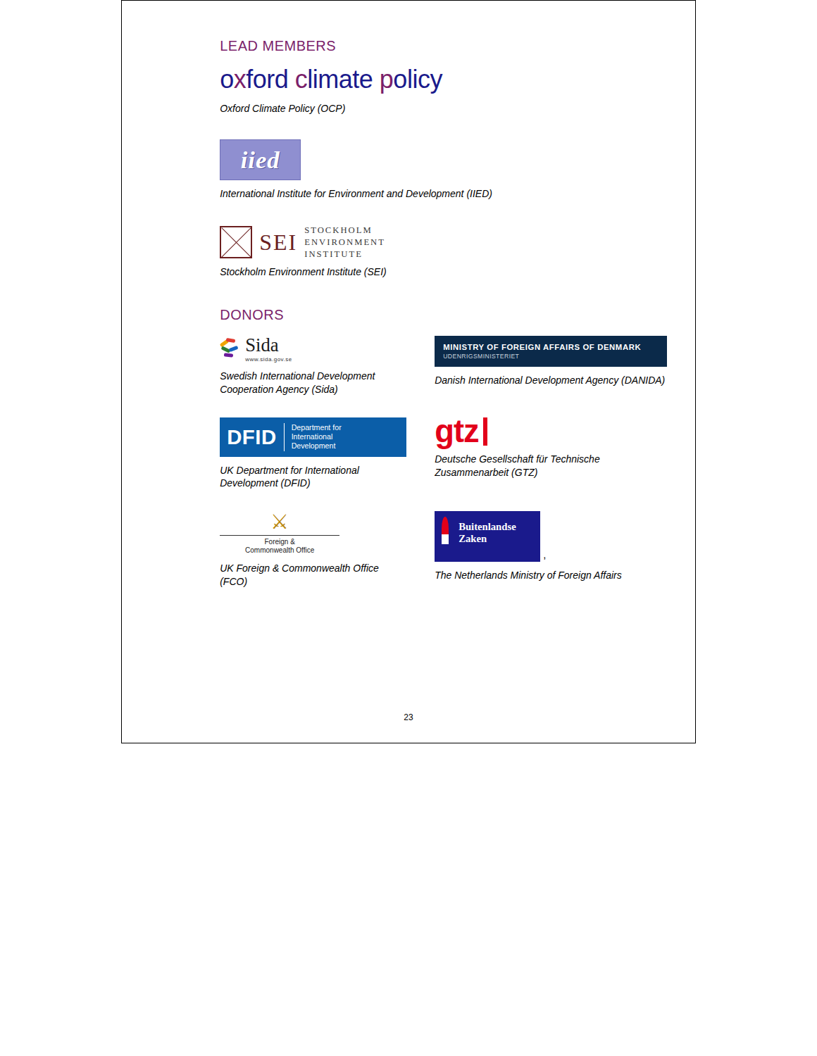LEAD MEMBERS
oxford climate policy
Oxford Climate Policy (OCP)
iied
International Institute for Environment and Development (IIED)
SEI
Stockholm
Environment
Institute
Stockholm Environment Institute (SEI)
DONORS
Sida
www.sida.gov.se
Swedish International Development Cooperation Agency (Sida)
Ministry of Foreign Affairs of Denmark
Udenrigsministeriet
Danish International Development Agency (DANIDA)
DFID
Department for
International
Development
UK Department for International Development (DFID)
gtz
Deutsche Gesellschaft für Technische Zusammenarbeit (GTZ)
⚔
Foreign &
Commonwealth Office
UK Foreign & Commonwealth Office (FCO)
Buitenlandse
Zaken
,
The Netherlands Ministry of Foreign Affairs
23